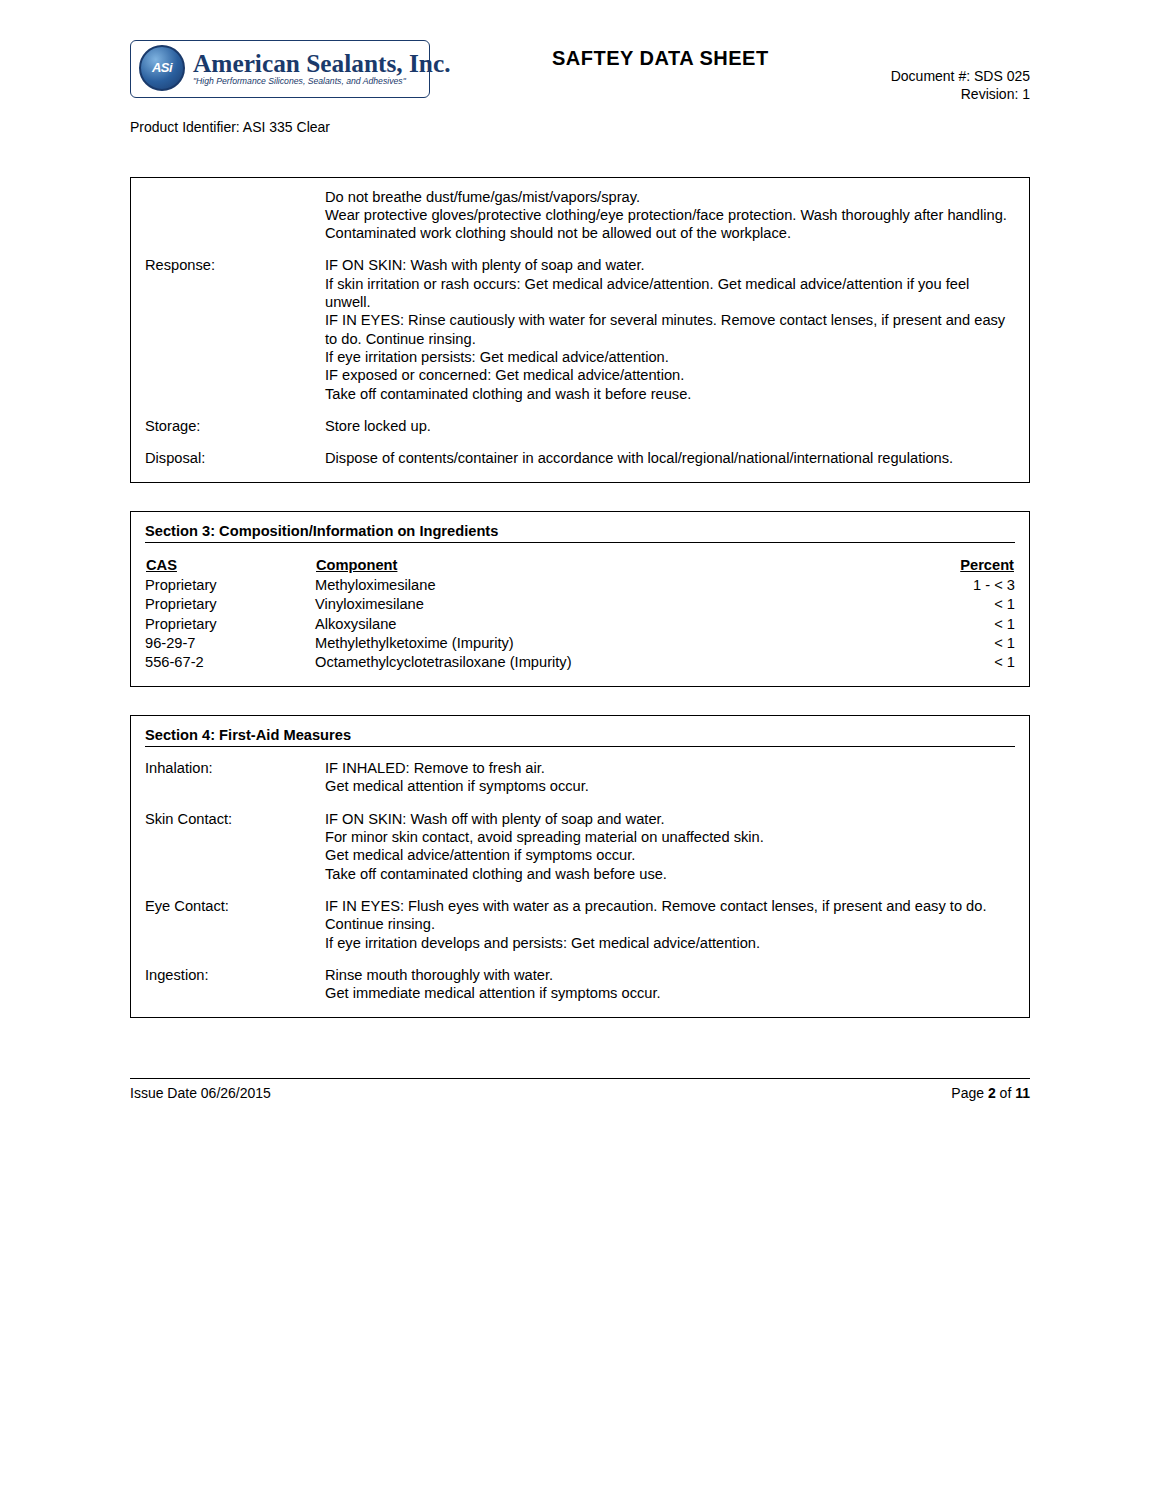American Sealants, Inc.
"High Performance Silicones, Sealants, and Adhesives"
SAFTEY DATA SHEET
Document #: SDS 025
Revision: 1
Product Identifier: ASI 335 Clear
| | Do not breathe dust/fume/gas/mist/vapors/spray. Wear protective gloves/protective clothing/eye protection/face protection. Wash thoroughly after handling. Contaminated work clothing should not be allowed out of the workplace. |
| Response: | IF ON SKIN: Wash with plenty of soap and water. If skin irritation or rash occurs: Get medical advice/attention. Get medical advice/attention if you feel unwell. IF IN EYES: Rinse cautiously with water for several minutes. Remove contact lenses, if present and easy to do. Continue rinsing. If eye irritation persists: Get medical advice/attention. IF exposed or concerned: Get medical advice/attention. Take off contaminated clothing and wash it before reuse. |
| Storage: | Store locked up. |
| Disposal: | Dispose of contents/container in accordance with local/regional/national/international regulations. |
Section 3: Composition/Information on Ingredients
| CAS | Component | Percent |
| --- | --- | --- |
| Proprietary | Methyloximesilane | 1 - < 3 |
| Proprietary | Vinyloximesilane | < 1 |
| Proprietary | Alkoxysilane | < 1 |
| 96-29-7 | Methylethylketoxime (Impurity) | < 1 |
| 556-67-2 | Octamethylcyclotetrasiloxane (Impurity) | < 1 |
Section 4: First-Aid Measures
| Inhalation: | IF INHALED: Remove to fresh air. Get medical attention if symptoms occur. |
| Skin Contact: | IF ON SKIN: Wash off with plenty of soap and water. For minor skin contact, avoid spreading material on unaffected skin. Get medical advice/attention if symptoms occur. Take off contaminated clothing and wash before use. |
| Eye Contact: | IF IN EYES: Flush eyes with water as a precaution. Remove contact lenses, if present and easy to do. Continue rinsing. If eye irritation develops and persists: Get medical advice/attention. |
| Ingestion: | Rinse mouth thoroughly with water. Get immediate medical attention if symptoms occur. |
Issue Date 06/26/2015
Page 2 of 11